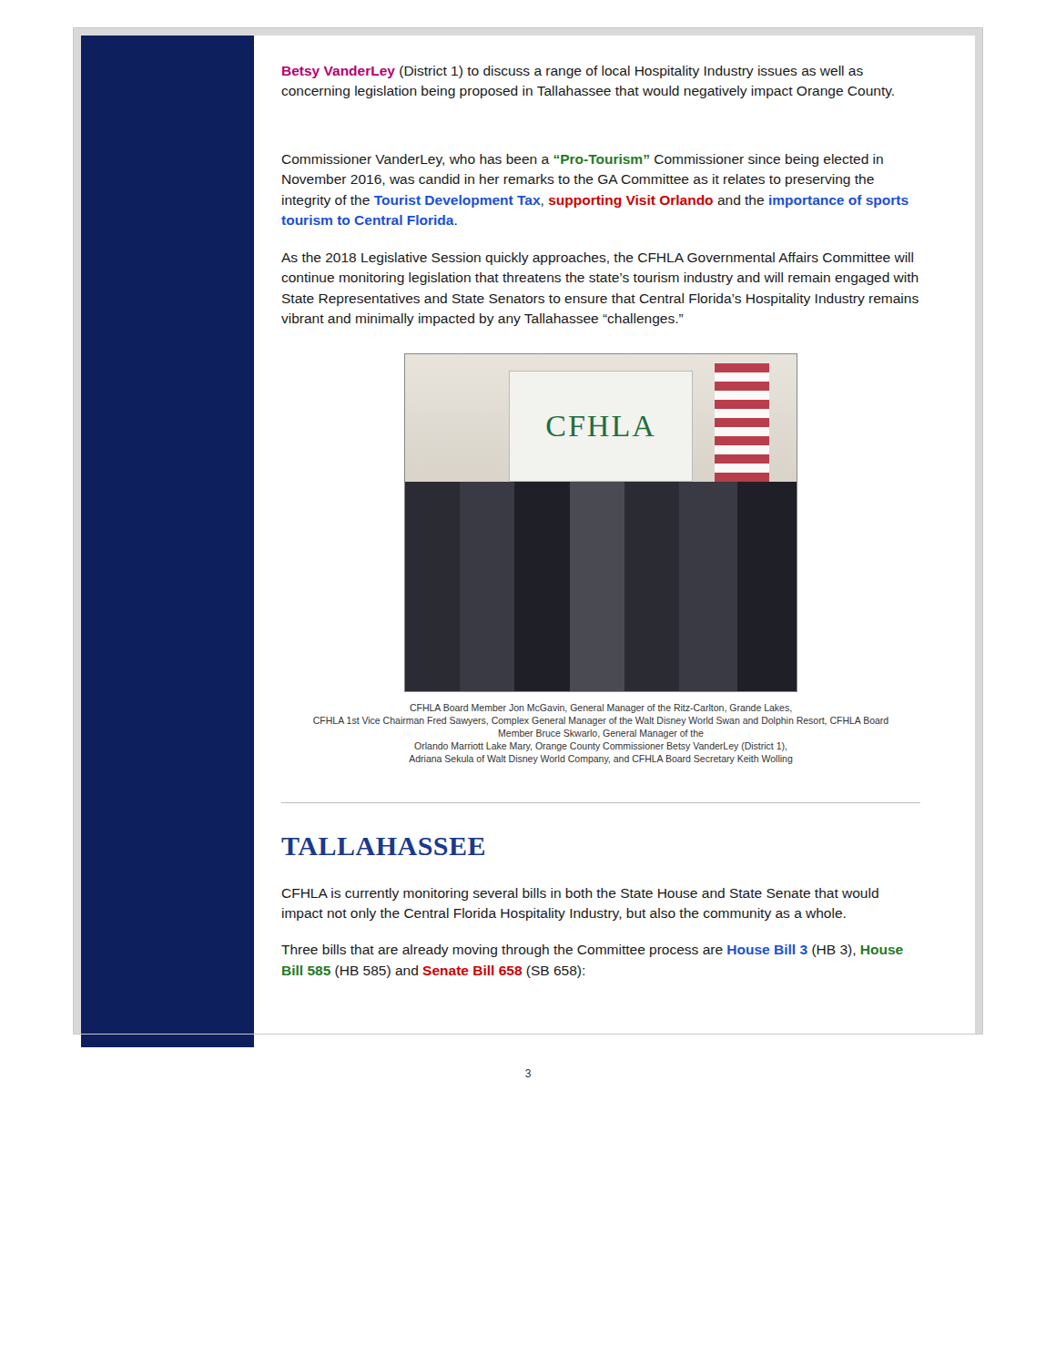Betsy VanderLey (District 1) to discuss a range of local Hospitality Industry issues as well as concerning legislation being proposed in Tallahassee that would negatively impact Orange County.
Commissioner VanderLey, who has been a “Pro-Tourism” Commissioner since being elected in November 2016, was candid in her remarks to the GA Committee as it relates to preserving the integrity of the Tourist Development Tax, supporting Visit Orlando and the importance of sports tourism to Central Florida.
As the 2018 Legislative Session quickly approaches, the CFHLA Governmental Affairs Committee will continue monitoring legislation that threatens the state’s tourism industry and will remain engaged with State Representatives and State Senators to ensure that Central Florida’s Hospitality Industry remains vibrant and minimally impacted by any Tallahassee “challenges.”
CFHLA
CFHLA Board Member Jon McGavin, General Manager of the Ritz-Carlton, Grande Lakes,
CFHLA 1st Vice Chairman Fred Sawyers, Complex General Manager of the Walt Disney World Swan and Dolphin Resort, CFHLA Board Member Bruce Skwarlo, General Manager of the
Orlando Marriott Lake Mary, Orange County Commissioner Betsy VanderLey (District 1),
Adriana Sekula of Walt Disney World Company, and CFHLA Board Secretary Keith Wolling
TALLAHASSEE
CFHLA is currently monitoring several bills in both the State House and State Senate that would impact not only the Central Florida Hospitality Industry, but also the community as a whole.
Three bills that are already moving through the Committee process are House Bill 3 (HB 3), House Bill 585 (HB 585) and Senate Bill 658 (SB 658):
3